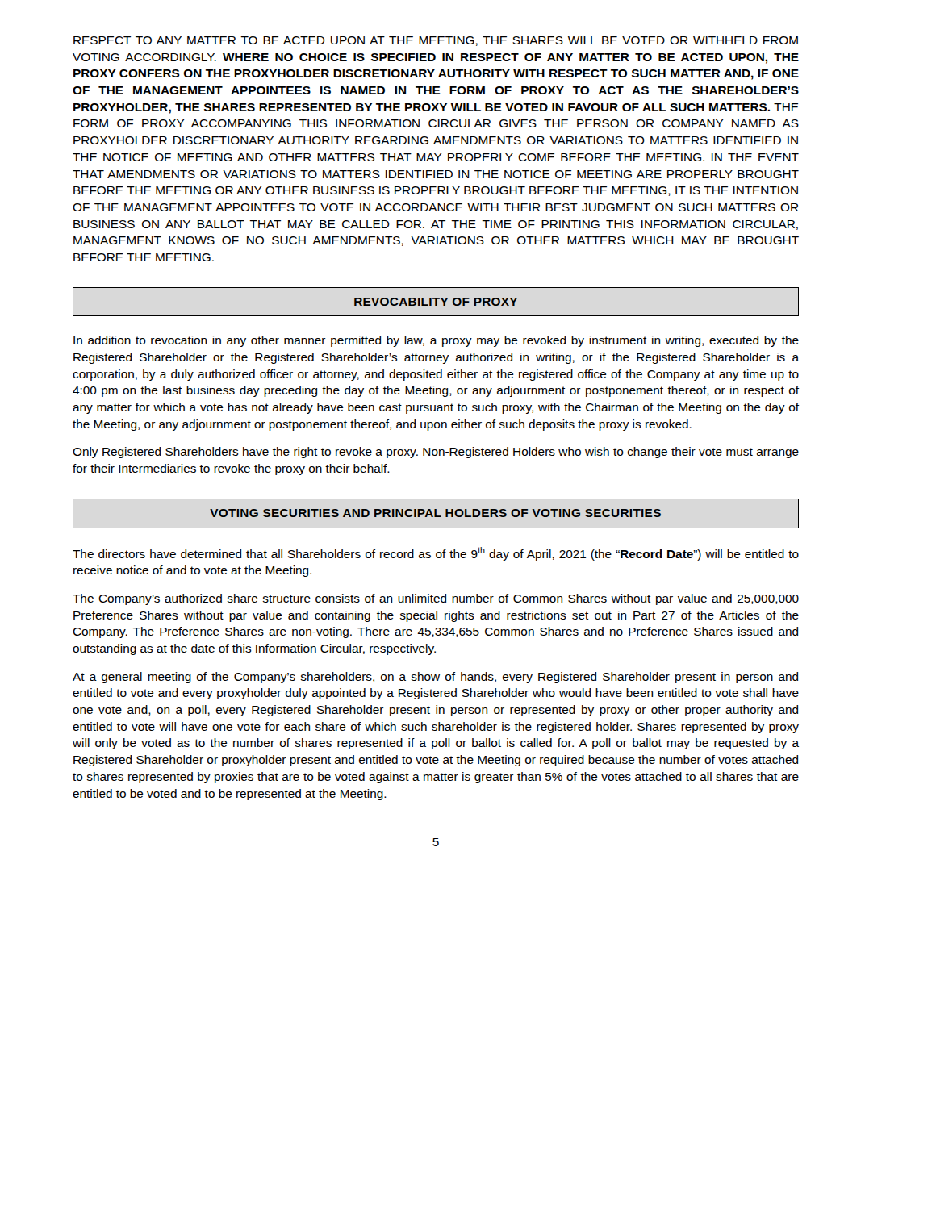Respect to any matter to be acted upon at the meeting, the shares will be voted or withheld from voting accordingly. Where no choice is specified in respect of any matter to be acted upon, the proxy confers on the proxyholder discretionary authority with respect to such matter and, if one of the management appointees is named in the form of proxy to act as the shareholder’s proxyholder, the shares represented by the proxy will be voted in favour of all such matters. The form of proxy accompanying this information circular gives the person or company named as proxyholder discretionary authority regarding amendments or variations to matters identified in the notice of meeting and other matters that may properly come before the meeting. In the event that amendments or variations to matters identified in the notice of meeting are properly brought before the meeting or any other business is properly brought before the meeting, it is the intention of the management appointees to vote in accordance with their best judgment on such matters or business on any ballot that may be called for. At the time of printing this information circular, management knows of no such amendments, variations or other matters which may be brought before the meeting.
REVOCABILITY OF PROXY
In addition to revocation in any other manner permitted by law, a proxy may be revoked by instrument in writing, executed by the Registered Shareholder or the Registered Shareholder’s attorney authorized in writing, or if the Registered Shareholder is a corporation, by a duly authorized officer or attorney, and deposited either at the registered office of the Company at any time up to 4:00 pm on the last business day preceding the day of the Meeting, or any adjournment or postponement thereof, or in respect of any matter for which a vote has not already have been cast pursuant to such proxy, with the Chairman of the Meeting on the day of the Meeting, or any adjournment or postponement thereof, and upon either of such deposits the proxy is revoked.
Only Registered Shareholders have the right to revoke a proxy. Non-Registered Holders who wish to change their vote must arrange for their Intermediaries to revoke the proxy on their behalf.
VOTING SECURITIES AND PRINCIPAL HOLDERS OF VOTING SECURITIES
The directors have determined that all Shareholders of record as of the 9th day of April, 2021 (the “Record Date”) will be entitled to receive notice of and to vote at the Meeting.
The Company’s authorized share structure consists of an unlimited number of Common Shares without par value and 25,000,000 Preference Shares without par value and containing the special rights and restrictions set out in Part 27 of the Articles of the Company. The Preference Shares are non-voting. There are 45,334,655 Common Shares and no Preference Shares issued and outstanding as at the date of this Information Circular, respectively.
At a general meeting of the Company’s shareholders, on a show of hands, every Registered Shareholder present in person and entitled to vote and every proxyholder duly appointed by a Registered Shareholder who would have been entitled to vote shall have one vote and, on a poll, every Registered Shareholder present in person or represented by proxy or other proper authority and entitled to vote will have one vote for each share of which such shareholder is the registered holder. Shares represented by proxy will only be voted as to the number of shares represented if a poll or ballot is called for. A poll or ballot may be requested by a Registered Shareholder or proxyholder present and entitled to vote at the Meeting or required because the number of votes attached to shares represented by proxies that are to be voted against a matter is greater than 5% of the votes attached to all shares that are entitled to be voted and to be represented at the Meeting.
5